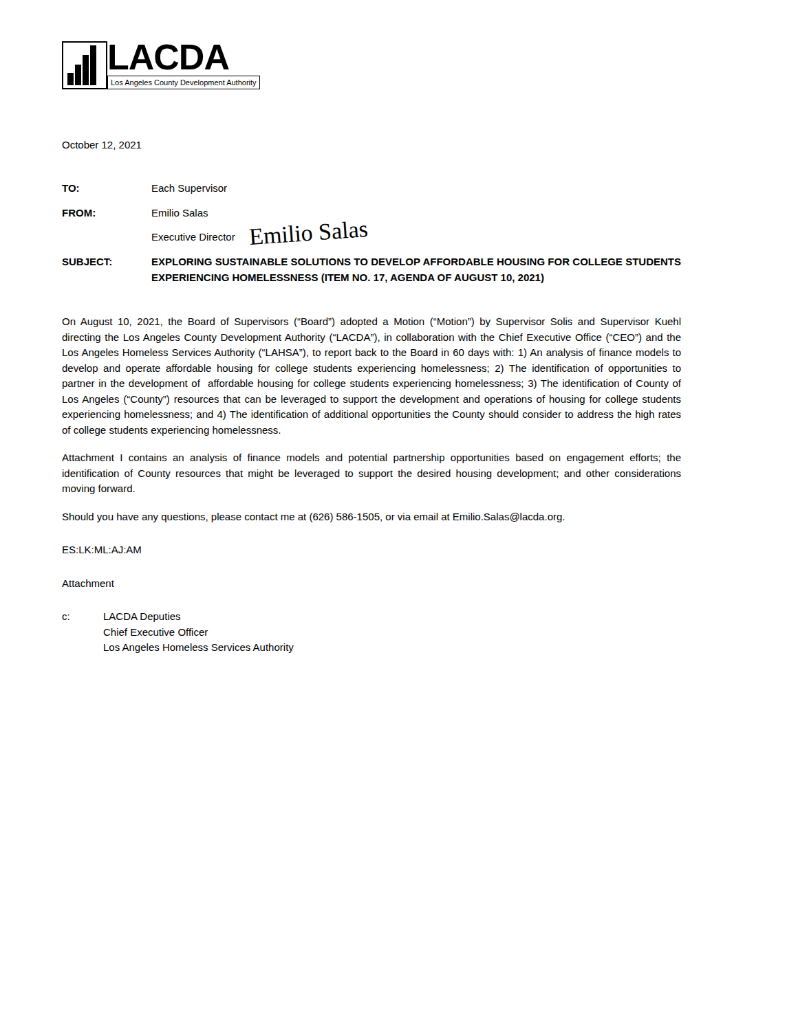LACDA
Los Angeles County Development Authority
October 12, 2021
| TO: | Each Supervisor |
| FROM: | Emilio Salas Executive Director Emilio Salas |
| SUBJECT: | Exploring Sustainable Solutions to Develop Affordable Housing for College Students Experiencing Homelessness (Item No. 17, Agenda of August 10, 2021) |
On August 10, 2021, the Board of Supervisors (“Board”) adopted a Motion (“Motion”) by Supervisor Solis and Supervisor Kuehl directing the Los Angeles County Development Authority (“LACDA”), in collaboration with the Chief Executive Office (“CEO”) and the Los Angeles Homeless Services Authority (“LAHSA”), to report back to the Board in 60 days with: 1) An analysis of finance models to develop and operate affordable housing for college students experiencing homelessness; 2) The identification of opportunities to partner in the development of affordable housing for college students experiencing homelessness; 3) The identification of County of Los Angeles (“County”) resources that can be leveraged to support the development and operations of housing for college students experiencing homelessness; and 4) The identification of additional opportunities the County should consider to address the high rates of college students experiencing homelessness.
Attachment I contains an analysis of finance models and potential partnership opportunities based on engagement efforts; the identification of County resources that might be leveraged to support the desired housing development; and other considerations moving forward.
Should you have any questions, please contact me at (626) 586-1505, or via email at Emilio.Salas@lacda.org.
ES:LK:ML:AJ:AM
Attachment
| c: | LACDA Deputies Chief Executive Officer Los Angeles Homeless Services Authority |